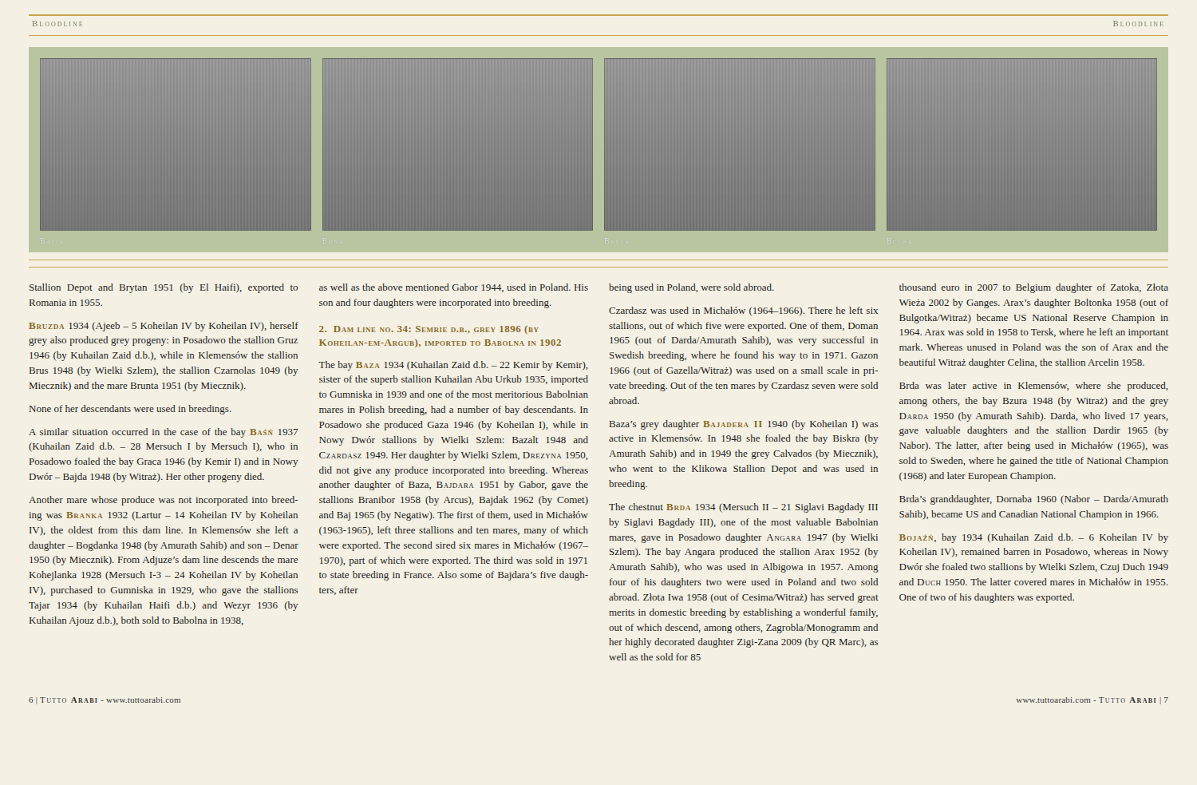Bloodline Bloodline
Balia
Bona
Bryla
Bulwa
Stallion Depot and Brytan 1951 (by El Haifi), exported to Romania in 1955.
Bruzda 1934 (Ajeeb – 5 Koheilan IV by Koheilan IV), herself grey also produced grey progeny: in Posadowo the stallion Gruz 1946 (by Kuhailan Zaid d.b.), while in Klemensów the stallion Brus 1948 (by Wielki Szlem), the stallion Czarnolas 1049 (by Miecznik) and the mare Brunta 1951 (by Miecznik).
None of her descendants were used in breedings.
A similar situation occurred in the case of the bay Baśń 1937 (Kuhailan Zaid d.b. – 28 Mersuch I by Mersuch I), who in Posadowo foaled the bay Graca 1946 (by Kemir I) and in Nowy Dwór – Bajda 1948 (by Witraż). Her other progeny died.
Another mare whose produce was not incorporated into breeding was Branka 1932 (Lartur – 14 Koheilan IV by Koheilan IV), the oldest from this dam line. In Klemensów she left a daughter – Bogdanka 1948 (by Amurath Sahib) and son – Denar 1950 (by Miecznik). From Adjuze’s dam line descends the mare Kohejlanka 1928 (Mersuch I-3 – 24 Koheilan IV by Koheilan IV), purchased to Gumniska in 1929, who gave the stallions Tajar 1934 (by Kuhailan Haifi d.b.) and Wezyr 1936 (by Kuhailan Ajouz d.b.), both sold to Babolna in 1938,
as well as the above mentioned Gabor 1944, used in Poland. His son and four daughters were incorporated into breeding.
2. Dam line no. 34: Semrie d.b., grey 1896 (by Koheilan-em-Argub), imported to Babolna in 1902
The bay Baza 1934 (Kuhailan Zaid d.b. – 22 Kemir by Kemir), sister of the superb stallion Kuhailan Abu Urkub 1935, imported to Gumniska in 1939 and one of the most meritorious Babolnian mares in Polish breeding, had a number of bay descendants. In Posadowo she produced Gaza 1946 (by Koheilan I), while in Nowy Dwór stallions by Wielki Szlem: Bazalt 1948 and Czardasz 1949. Her daughter by Wielki Szlem, Drezyna 1950, did not give any produce incorporated into breeding. Whereas another daughter of Baza, Bajdara 1951 by Gabor, gave the stallions Branibor 1958 (by Arcus), Bajdak 1962 (by Comet) and Baj 1965 (by Negatiw). The first of them, used in Michałów (1963-1965), left three stallions and ten mares, many of which were exported. The second sired six mares in Michałów (1967–1970), part of which were exported. The third was sold in 1971 to state breeding in France. Also some of Bajdara’s five daughters, after
being used in Poland, were sold abroad.
Czardasz was used in Michałów (1964–1966). There he left six stallions, out of which five were exported. One of them, Doman 1965 (out of Darda/Amurath Sahib), was very successful in Swedish breeding, where he found his way to in 1971. Gazon 1966 (out of Gazella/Witraż) was used on a small scale in private breeding. Out of the ten mares by Czardasz seven were sold abroad.
Baza’s grey daughter Bajadera II 1940 (by Koheilan I) was active in Klemensów. In 1948 she foaled the bay Biskra (by Amurath Sahib) and in 1949 the grey Calvados (by Miecznik), who went to the Klikowa Stallion Depot and was used in breeding.
The chestnut Brda 1934 (Mersuch II – 21 Siglavi Bagdady III by Siglavi Bagdady III), one of the most valuable Babolnian mares, gave in Posadowo daughter Angara 1947 (by Wielki Szlem). The bay Angara produced the stallion Arax 1952 (by Amurath Sahib), who was used in Albigowa in 1957. Among four of his daughters two were used in Poland and two sold abroad. Złota Iwa 1958 (out of Cesima/Witraż) has served great merits in domestic breeding by establishing a wonderful family, out of which descend, among others, Zagrobla/Monogramm and her highly decorated daughter Zigi-Zana 2009 (by QR Marc), as well as the sold for 85
thousand euro in 2007 to Belgium daughter of Zatoka, Złota Wieża 2002 by Ganges. Arax’s daughter Boltonka 1958 (out of Bulgotka/Witraż) became US National Reserve Champion in 1964. Arax was sold in 1958 to Tersk, where he left an important mark. Whereas unused in Poland was the son of Arax and the beautiful Witraż daughter Celina, the stallion Arcelin 1958.
Brda was later active in Klemensów, where she produced, among others, the bay Bzura 1948 (by Witraż) and the grey Darda 1950 (by Amurath Sahib). Darda, who lived 17 years, gave valuable daughters and the stallion Dardir 1965 (by Nabor). The latter, after being used in Michałów (1965), was sold to Sweden, where he gained the title of National Champion (1968) and later European Champion.
Brda’s granddaughter, Dornaba 1960 (Nabor – Darda/Amurath Sahib), became US and Canadian National Champion in 1966.
Bojaźń, bay 1934 (Kuhailan Zaid d.b. – 6 Koheilan IV by Koheilan IV), remained barren in Posadowo, whereas in Nowy Dwór she foaled two stallions by Wielki Szlem, Czuj Duch 1949 and Duch 1950. The latter covered mares in Michałów in 1955. One of two of his daughters was exported.
6 | Tutto Arabi - www.tuttoarabi.com
www.tuttoarabi.com - Tutto Arabi | 7